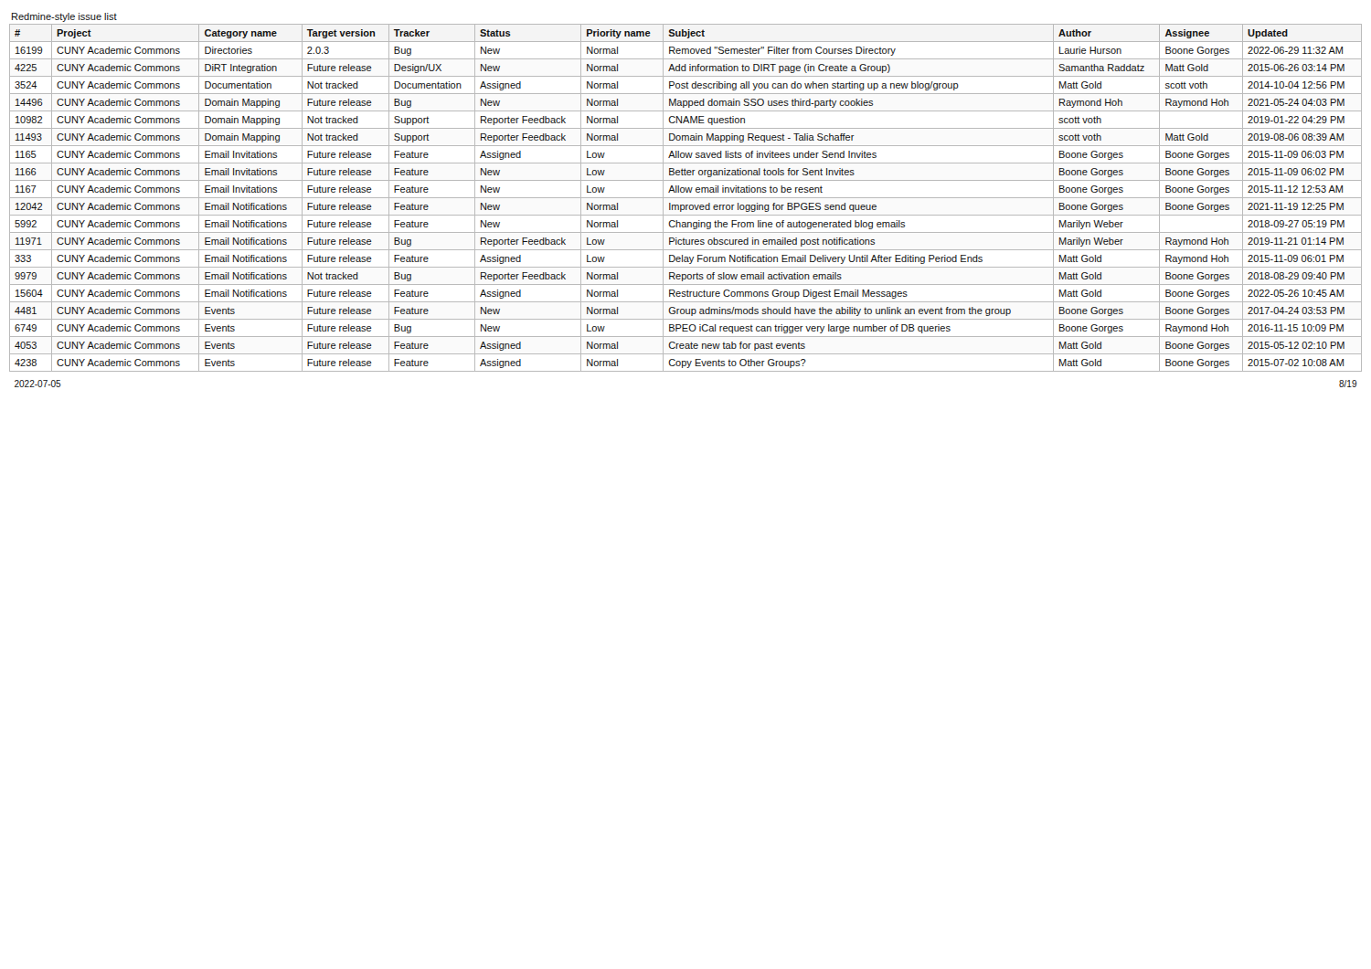Redmine-style issue list
| # | Project | Category name | Target version | Tracker | Status | Priority name | Subject | Author | Assignee | Updated |
| --- | --- | --- | --- | --- | --- | --- | --- | --- | --- | --- |
| 16199 | CUNY Academic Commons | Directories | 2.0.3 | Bug | New | Normal | Removed "Semester" Filter from Courses Directory | Laurie Hurson | Boone Gorges | 2022-06-29 11:32 AM |
| 4225 | CUNY Academic Commons | DiRT Integration | Future release | Design/UX | New | Normal | Add information to DIRT page (in Create a Group) | Samantha Raddatz | Matt Gold | 2015-06-26 03:14 PM |
| 3524 | CUNY Academic Commons | Documentation | Not tracked | Documentation | Assigned | Normal | Post describing all you can do when starting up a new blog/group | Matt Gold | scott voth | 2014-10-04 12:56 PM |
| 14496 | CUNY Academic Commons | Domain Mapping | Future release | Bug | New | Normal | Mapped domain SSO uses third-party cookies | Raymond Hoh | Raymond Hoh | 2021-05-24 04:03 PM |
| 10982 | CUNY Academic Commons | Domain Mapping | Not tracked | Support | Reporter Feedback | Normal | CNAME question | scott voth | | 2019-01-22 04:29 PM |
| 11493 | CUNY Academic Commons | Domain Mapping | Not tracked | Support | Reporter Feedback | Normal | Domain Mapping Request - Talia Schaffer | scott voth | Matt Gold | 2019-08-06 08:39 AM |
| 1165 | CUNY Academic Commons | Email Invitations | Future release | Feature | Assigned | Low | Allow saved lists of invitees under Send Invites | Boone Gorges | Boone Gorges | 2015-11-09 06:03 PM |
| 1166 | CUNY Academic Commons | Email Invitations | Future release | Feature | New | Low | Better organizational tools for Sent Invites | Boone Gorges | Boone Gorges | 2015-11-09 06:02 PM |
| 1167 | CUNY Academic Commons | Email Invitations | Future release | Feature | New | Low | Allow email invitations to be resent | Boone Gorges | Boone Gorges | 2015-11-12 12:53 AM |
| 12042 | CUNY Academic Commons | Email Notifications | Future release | Feature | New | Normal | Improved error logging for BPGES send queue | Boone Gorges | Boone Gorges | 2021-11-19 12:25 PM |
| 5992 | CUNY Academic Commons | Email Notifications | Future release | Feature | New | Normal | Changing the From line of autogenerated blog emails | Marilyn Weber | | 2018-09-27 05:19 PM |
| 11971 | CUNY Academic Commons | Email Notifications | Future release | Bug | Reporter Feedback | Low | Pictures obscured in emailed post notifications | Marilyn Weber | Raymond Hoh | 2019-11-21 01:14 PM |
| 333 | CUNY Academic Commons | Email Notifications | Future release | Feature | Assigned | Low | Delay Forum Notification Email Delivery Until After Editing Period Ends | Matt Gold | Raymond Hoh | 2015-11-09 06:01 PM |
| 9979 | CUNY Academic Commons | Email Notifications | Not tracked | Bug | Reporter Feedback | Normal | Reports of slow email activation emails | Matt Gold | Boone Gorges | 2018-08-29 09:40 PM |
| 15604 | CUNY Academic Commons | Email Notifications | Future release | Feature | Assigned | Normal | Restructure Commons Group Digest Email Messages | Matt Gold | Boone Gorges | 2022-05-26 10:45 AM |
| 4481 | CUNY Academic Commons | Events | Future release | Feature | New | Normal | Group admins/mods should have the ability to unlink an event from the group | Boone Gorges | Boone Gorges | 2017-04-24 03:53 PM |
| 6749 | CUNY Academic Commons | Events | Future release | Bug | New | Low | BPEO iCal request can trigger very large number of DB queries | Boone Gorges | Raymond Hoh | 2016-11-15 10:09 PM |
| 4053 | CUNY Academic Commons | Events | Future release | Feature | Assigned | Normal | Create new tab for past events | Matt Gold | Boone Gorges | 2015-05-12 02:10 PM |
| 4238 | CUNY Academic Commons | Events | Future release | Feature | Assigned | Normal | Copy Events to Other Groups? | Matt Gold | Boone Gorges | 2015-07-02 10:08 AM |
| 2022-07-05 | 8/19 |